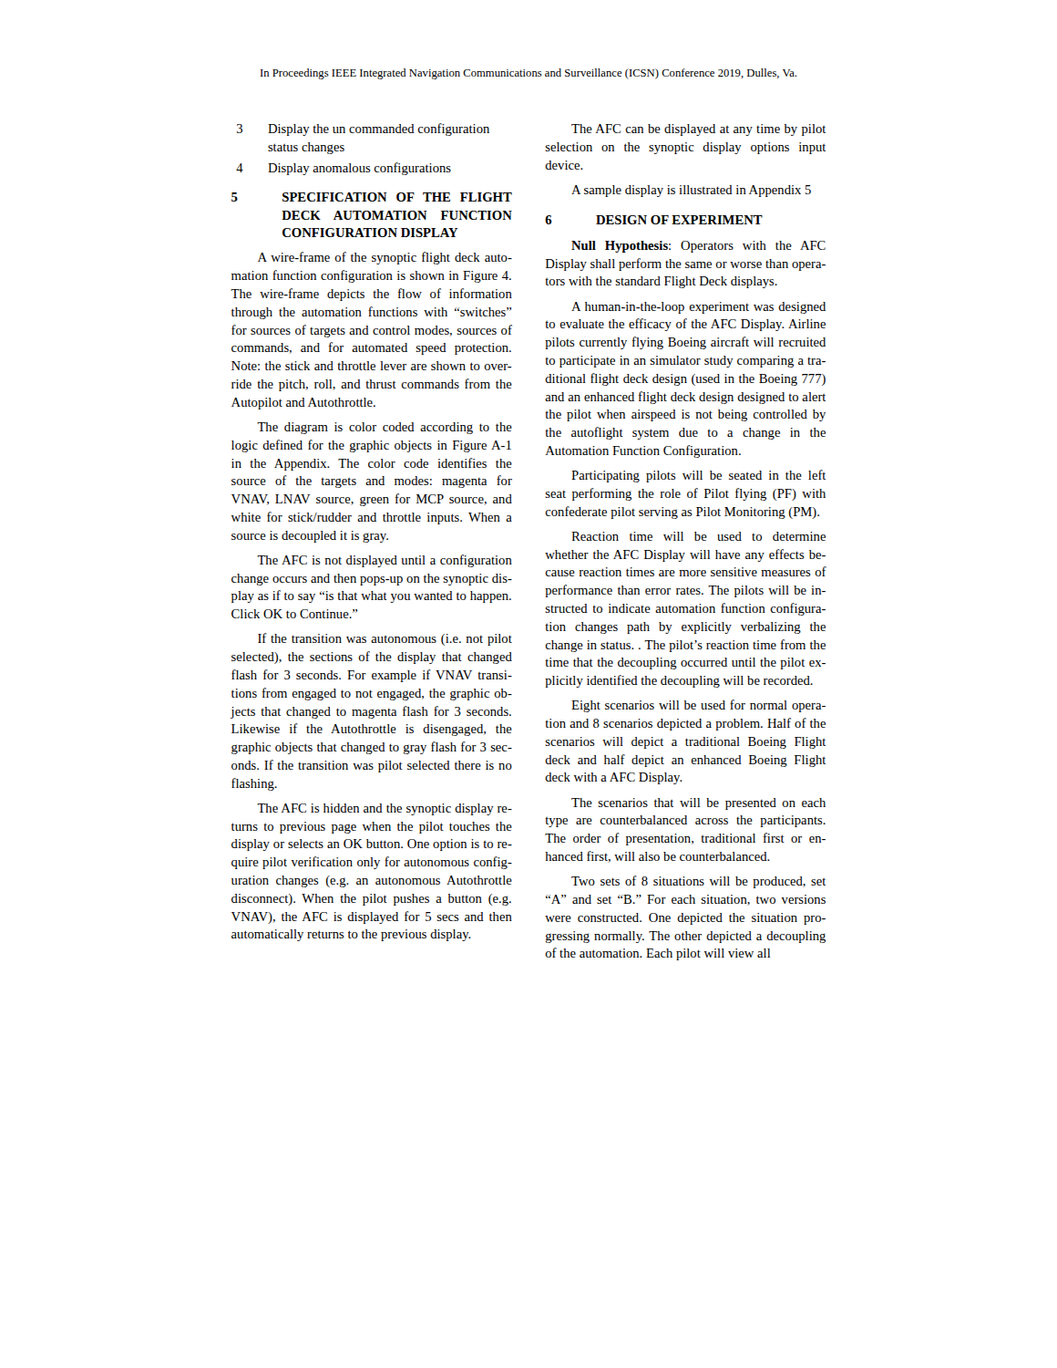In Proceedings IEEE Integrated Navigation Communications and Surveillance (ICSN) Conference 2019, Dulles, Va.
Display the un commanded configuration status changes
Display anomalous configurations
5 Specification of the Flight Deck Automation Function Configuration Display
A wire-frame of the synoptic flight deck automation function configuration is shown in Figure 4. The wire-frame depicts the flow of information through the automation functions with “switches” for sources of targets and control modes, sources of commands, and for automated speed protection. Note: the stick and throttle lever are shown to over-ride the pitch, roll, and thrust commands from the Autopilot and Autothrottle.
The diagram is color coded according to the logic defined for the graphic objects in Figure A-1 in the Appendix. The color code identifies the source of the targets and modes: magenta for VNAV, LNAV source, green for MCP source, and white for stick/rudder and throttle inputs. When a source is decoupled it is gray.
The AFC is not displayed until a configuration change occurs and then pops-up on the synoptic display as if to say “is that what you wanted to happen. Click OK to Continue.”
If the transition was autonomous (i.e. not pilot selected), the sections of the display that changed flash for 3 seconds. For example if VNAV transitions from engaged to not engaged, the graphic objects that changed to magenta flash for 3 seconds. Likewise if the Autothrottle is disengaged, the graphic objects that changed to gray flash for 3 seconds. If the transition was pilot selected there is no flashing.
The AFC is hidden and the synoptic display returns to previous page when the pilot touches the display or selects an OK button. One option is to require pilot verification only for autonomous configuration changes (e.g. an autonomous Autothrottle disconnect). When the pilot pushes a button (e.g. VNAV), the AFC is displayed for 5 secs and then automatically returns to the previous display.
The AFC can be displayed at any time by pilot selection on the synoptic display options input device.
A sample display is illustrated in Appendix 5
6 Design of Experiment
Null Hypothesis: Operators with the AFC Display shall perform the same or worse than operators with the standard Flight Deck displays.
A human-in-the-loop experiment was designed to evaluate the efficacy of the AFC Display. Airline pilots currently flying Boeing aircraft will recruited to participate in an simulator study comparing a traditional flight deck design (used in the Boeing 777) and an enhanced flight deck design designed to alert the pilot when airspeed is not being controlled by the autoflight system due to a change in the Automation Function Configuration.
Participating pilots will be seated in the left seat performing the role of Pilot flying (PF) with confederate pilot serving as Pilot Monitoring (PM).
Reaction time will be used to determine whether the AFC Display will have any effects because reaction times are more sensitive measures of performance than error rates. The pilots will be instructed to indicate automation function configuration changes path by explicitly verbalizing the change in status. . The pilot’s reaction time from the time that the decoupling occurred until the pilot explicitly identified the decoupling will be recorded.
Eight scenarios will be used for normal operation and 8 scenarios depicted a problem. Half of the scenarios will depict a traditional Boeing Flight deck and half depict an enhanced Boeing Flight deck with a AFC Display.
The scenarios that will be presented on each type are counterbalanced across the participants. The order of presentation, traditional first or enhanced first, will also be counterbalanced.
Two sets of 8 situations will be produced, set “A” and set “B.” For each situation, two versions were constructed. One depicted the situation progressing normally. The other depicted a decoupling of the automation. Each pilot will view all